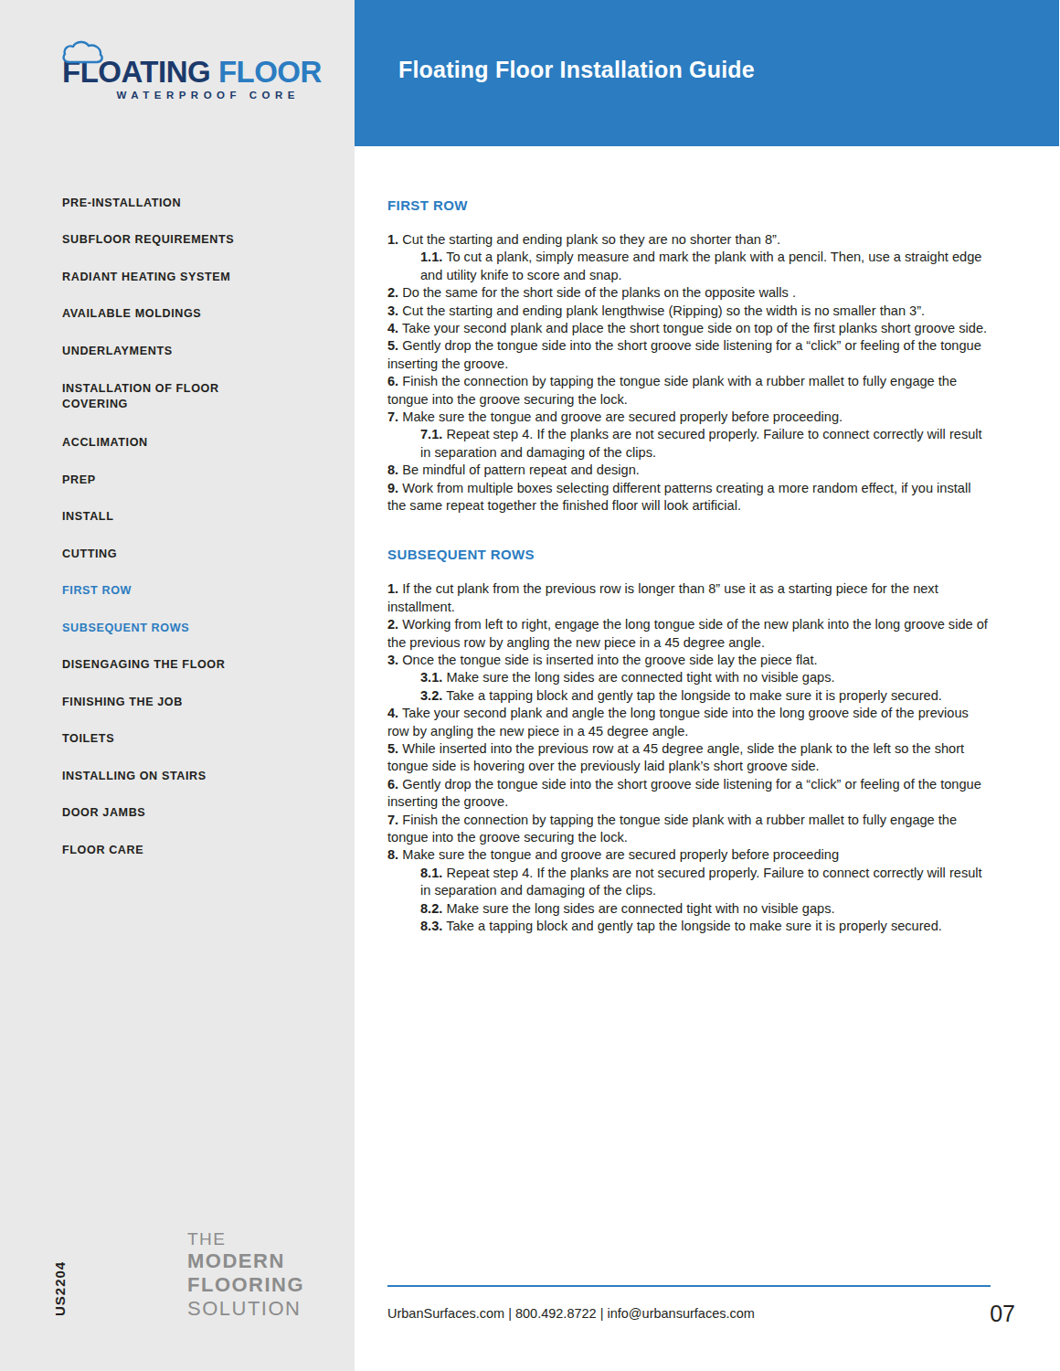FLOATING FLOOR
WATERPROOF CORE
PRE-INSTALLATION
SUBFLOOR REQUIREMENTS
RADIANT HEATING SYSTEM
AVAILABLE MOLDINGS
UNDERLAYMENTS
INSTALLATION OF FLOOR
COVERING
ACCLIMATION
PREP
INSTALL
CUTTING
FIRST ROW
SUBSEQUENT ROWS
DISENGAGING THE FLOOR
FINISHING THE JOB
TOILETS
INSTALLING ON STAIRS
DOOR JAMBS
FLOOR CARE
US2204
THE
MODERN
FLOORING
SOLUTION
Floating Floor Installation Guide
FIRST ROW
1. Cut the starting and ending plank so they are no shorter than 8”.
1.1. To cut a plank, simply measure and mark the plank with a pencil. Then, use a straight edge and utility knife to score and snap.
2. Do the same for the short side of the planks on the opposite walls .
3. Cut the starting and ending plank lengthwise (Ripping) so the width is no smaller than 3”.
4. Take your second plank and place the short tongue side on top of the first planks short groove side.
5. Gently drop the tongue side into the short groove side listening for a “click” or feeling of the tongue inserting the groove.
6. Finish the connection by tapping the tongue side plank with a rubber mallet to fully engage the tongue into the groove securing the lock.
7. Make sure the tongue and groove are secured properly before proceeding.
7.1. Repeat step 4. If the planks are not secured properly. Failure to connect correctly will result in separation and damaging of the clips.
8. Be mindful of pattern repeat and design.
9. Work from multiple boxes selecting different patterns creating a more random effect, if you install the same repeat together the finished floor will look artificial.
SUBSEQUENT ROWS
1. If the cut plank from the previous row is longer than 8” use it as a starting piece for the next installment.
2. Working from left to right, engage the long tongue side of the new plank into the long groove side of the previous row by angling the new piece in a 45 degree angle.
3. Once the tongue side is inserted into the groove side lay the piece flat.
3.1. Make sure the long sides are connected tight with no visible gaps.
3.2. Take a tapping block and gently tap the longside to make sure it is properly secured.
4. Take your second plank and angle the long tongue side into the long groove side of the previous row by angling the new piece in a 45 degree angle.
5. While inserted into the previous row at a 45 degree angle, slide the plank to the left so the short tongue side is hovering over the previously laid plank’s short groove side.
6. Gently drop the tongue side into the short groove side listening for a “click” or feeling of the tongue inserting the groove.
7. Finish the connection by tapping the tongue side plank with a rubber mallet to fully engage the tongue into the groove securing the lock.
8. Make sure the tongue and groove are secured properly before proceeding
8.1. Repeat step 4. If the planks are not secured properly. Failure to connect correctly will result in separation and damaging of the clips.
8.2. Make sure the long sides are connected tight with no visible gaps.
8.3. Take a tapping block and gently tap the longside to make sure it is properly secured.
UrbanSurfaces.com | 800.492.8722 | info@urbansurfaces.com
07